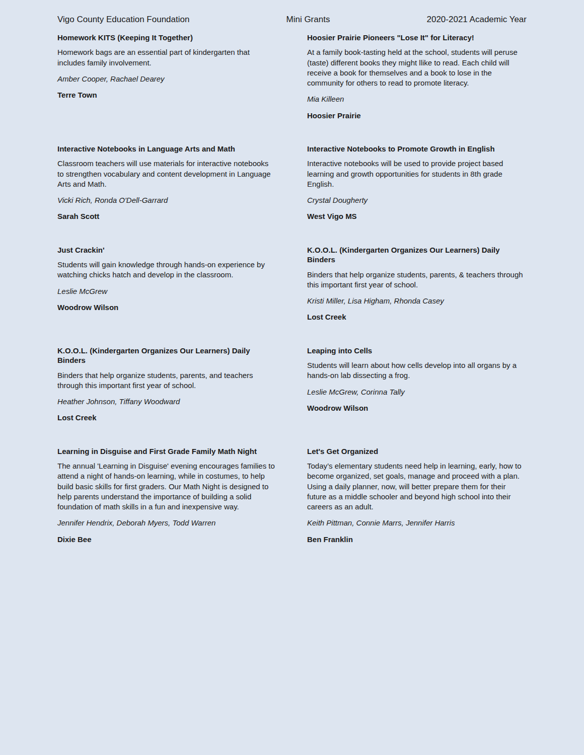Vigo County Education Foundation
Mini Grants
2020-2021 Academic Year
Homework KITS (Keeping It Together)
Homework bags are an essential part of kindergarten that includes family involvement.
Amber Cooper, Rachael Dearey
Terre Town
Hoosier Prairie Pioneers "Lose It" for Literacy!
At a family book-tasting held at the school, students will peruse (taste) different books they might llike to read. Each child will receive a book for themselves and a book to lose in the community for others to read to promote literacy.
Mia Killeen
Hoosier Prairie
Interactive Notebooks in Language Arts and Math
Classroom teachers will use materials for interactive notebooks to strengthen vocabulary and content development in Language Arts and Math.
Vicki Rich, Ronda O'Dell-Garrard
Sarah Scott
Interactive Notebooks to Promote Growth in English
Interactive notebooks will be used to provide project based learning and growth opportunities for students in 8th grade English.
Crystal Dougherty
West Vigo MS
Just Crackin'
Students will gain knowledge through hands-on experience by watching chicks hatch and develop in the classroom.
Leslie McGrew
Woodrow Wilson
K.O.O.L. (Kindergarten Organizes Our Learners) Daily Binders
Binders that help organize students, parents, & teachers through this important first year of school.
Kristi Miller, Lisa Higham, Rhonda Casey
Lost Creek
K.O.O.L. (Kindergarten Organizes Our Learners) Daily Binders
Binders that help organize students, parents, and teachers through this important first year of school.
Heather Johnson, Tiffany Woodward
Lost Creek
Leaping into Cells
Students will learn about how cells develop into all organs by a hands-on lab dissecting a frog.
Leslie McGrew, Corinna Tally
Woodrow Wilson
Learning in Disguise and First Grade Family Math Night
The annual 'Learning in Disguise' evening encourages families to attend a night of hands-on learning, while in costumes, to help build basic skills for first graders. Our Math Night is designed to help parents understand the importance of building a solid foundation of math skills in a fun and inexpensive way.
Jennifer Hendrix, Deborah Myers, Todd Warren
Dixie Bee
Let's Get Organized
Today’s elementary students need help in learning, early, how to become organized, set goals, manage and proceed with a plan. Using a daily planner, now, will better prepare them for their future as a middle schooler and beyond high school into their careers as an adult.
Keith Pittman, Connie Marrs, Jennifer Harris
Ben Franklin